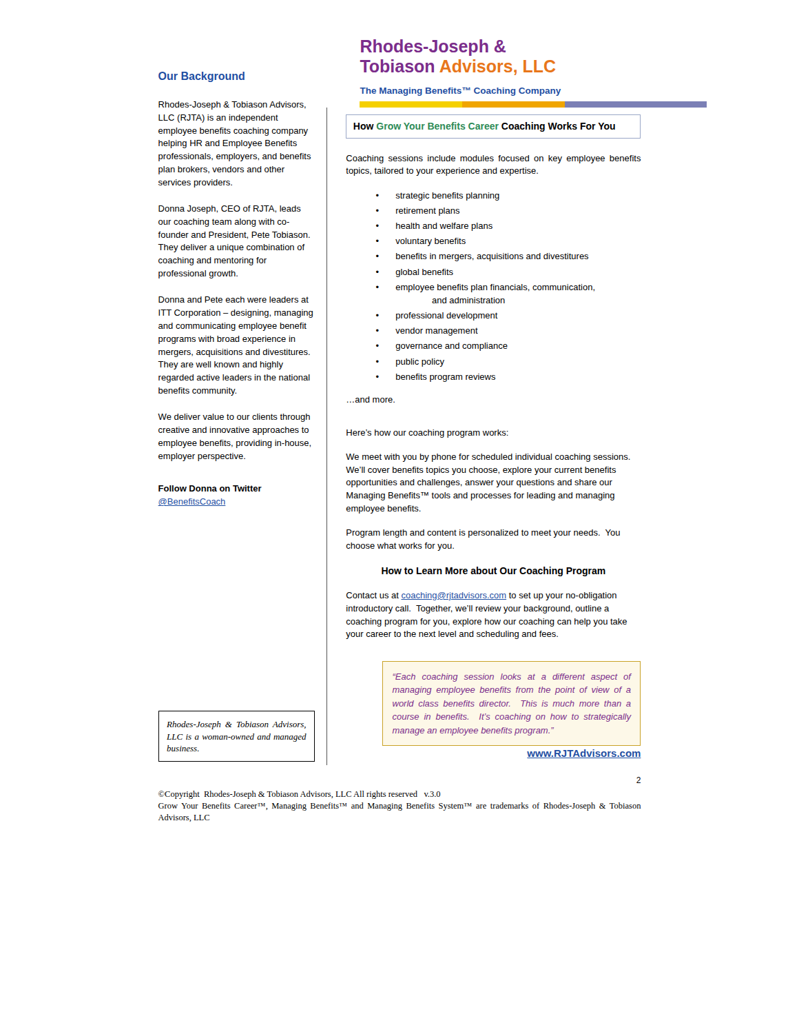Rhodes-Joseph &
Tobiason Advisors, LLC
The Managing Benefits™ Coaching Company
Our Background
Rhodes-Joseph & Tobiason Advisors, LLC (RJTA) is an independent employee benefits coaching company helping HR and Employee Benefits professionals, employers, and benefits plan brokers, vendors and other services providers.
Donna Joseph, CEO of RJTA, leads our coaching team along with co-founder and President, Pete Tobiason. They deliver a unique combination of coaching and mentoring for professional growth.
Donna and Pete each were leaders at ITT Corporation – designing, managing and communicating employee benefit programs with broad experience in mergers, acquisitions and divestitures. They are well known and highly regarded active leaders in the national benefits community.
We deliver value to our clients through creative and innovative approaches to employee benefits, providing in-house, employer perspective.
Follow Donna on Twitter
@BenefitsCoach
Rhodes-Joseph & Tobiason Advisors, LLC is a woman-owned and managed business.
How Grow Your Benefits Career Coaching Works For You
Coaching sessions include modules focused on key employee benefits topics, tailored to your experience and expertise.
strategic benefits planning
retirement plans
health and welfare plans
voluntary benefits
benefits in mergers, acquisitions and divestitures
global benefits
employee benefits plan financials, communication,and administration
professional development
vendor management
governance and compliance
public policy
benefits program reviews
…and more.
Here’s how our coaching program works:
We meet with you by phone for scheduled individual coaching sessions. We’ll cover benefits topics you choose, explore your current benefits opportunities and challenges, answer your questions and share our Managing Benefits™ tools and processes for leading and managing employee benefits.
Program length and content is personalized to meet your needs. You choose what works for you.
How to Learn More about Our Coaching Program
Contact us at coaching@rjtadvisors.com to set up your no-obligation introductory call. Together, we’ll review your background, outline a coaching program for you, explore how our coaching can help you take your career to the next level and scheduling and fees.
“Each coaching session looks at a different aspect of managing employee benefits from the point of view of a world class benefits director. This is much more than a course in benefits. It’s coaching on how to strategically manage an employee benefits program.”
www.RJTAdvisors.com
2
©Copyright Rhodes-Joseph & Tobiason Advisors, LLC All rights reserved v.3.0
Grow Your Benefits Career™, Managing Benefits™ and Managing Benefits System™ are trademarks of Rhodes-Joseph & Tobiason Advisors, LLC